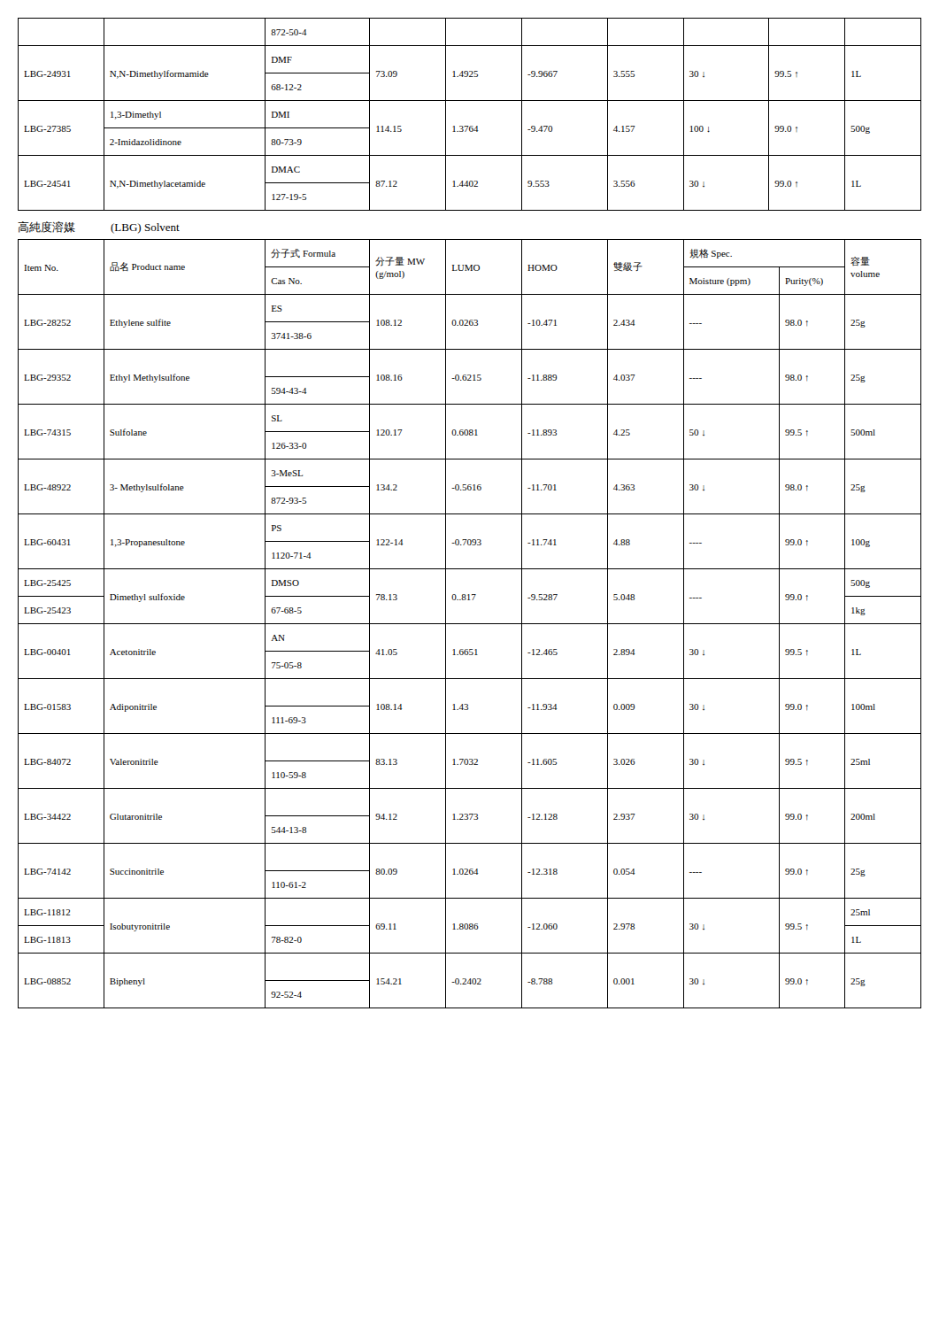| | | 872-50-4 | | | | | | | |
| LBG-24931 | N,N-Dimethylformamide | DMF | 73.09 | 1.4925 | -9.9667 | 3.555 | 30 ↓ | 99.5 ↑ | 1L |
| 68-12-2 |
| LBG-27385 | 1,3-Dimethyl | DMI | 114.15 | 1.3764 | -9.470 | 4.157 | 100 ↓ | 99.0 ↑ | 500g |
| 2-Imidazolidinone | 80-73-9 |
| LBG-24541 | N,N-Dimethylacetamide | DMAC | 87.12 | 1.4402 | 9.553 | 3.556 | 30 ↓ | 99.0 ↑ | 1L |
| 127-19-5 |
高純度溶媒(LBG) Solvent
| Item No. | 品名 Product name | 分子式 Formula | 分子量 MW (g/mol) | LUMO | HOMO | 雙級子 | 規格 Spec. | 容量 volume |
| Cas No. | Moisture (ppm) | Purity(%) |
| LBG-28252 | Ethylene sulfite | ES | 108.12 | 0.0263 | -10.471 | 2.434 | ---- | 98.0 ↑ | 25g |
| 3741-38-6 |
| LBG-29352 | Ethyl Methylsulfone | | 108.16 | -0.6215 | -11.889 | 4.037 | ---- | 98.0 ↑ | 25g |
| 594-43-4 |
| LBG-74315 | Sulfolane | SL | 120.17 | 0.6081 | -11.893 | 4.25 | 50 ↓ | 99.5 ↑ | 500ml |
| 126-33-0 |
| LBG-48922 | 3- Methylsulfolane | 3-MeSL | 134.2 | -0.5616 | -11.701 | 4.363 | 30 ↓ | 98.0 ↑ | 25g |
| 872-93-5 |
| LBG-60431 | 1,3-Propanesultone | PS | 122-14 | -0.7093 | -11.741 | 4.88 | ---- | 99.0 ↑ | 100g |
| 1120-71-4 |
| LBG-25425 | Dimethyl sulfoxide | DMSO | 78.13 | 0..817 | -9.5287 | 5.048 | ---- | 99.0 ↑ | 500g |
| LBG-25423 | 67-68-5 | 1kg |
| LBG-00401 | Acetonitrile | AN | 41.05 | 1.6651 | -12.465 | 2.894 | 30 ↓ | 99.5 ↑ | 1L |
| 75-05-8 |
| LBG-01583 | Adiponitrile | | 108.14 | 1.43 | -11.934 | 0.009 | 30 ↓ | 99.0 ↑ | 100ml |
| 111-69-3 |
| LBG-84072 | Valeronitrile | | 83.13 | 1.7032 | -11.605 | 3.026 | 30 ↓ | 99.5 ↑ | 25ml |
| 110-59-8 |
| LBG-34422 | Glutaronitrile | | 94.12 | 1.2373 | -12.128 | 2.937 | 30 ↓ | 99.0 ↑ | 200ml |
| 544-13-8 |
| LBG-74142 | Succinonitrile | | 80.09 | 1.0264 | -12.318 | 0.054 | ---- | 99.0 ↑ | 25g |
| 110-61-2 |
| LBG-11812 | Isobutyronitrile | | 69.11 | 1.8086 | -12.060 | 2.978 | 30 ↓ | 99.5 ↑ | 25ml |
| LBG-11813 | 78-82-0 | 1L |
| LBG-08852 | Biphenyl | | 154.21 | -0.2402 | -8.788 | 0.001 | 30 ↓ | 99.0 ↑ | 25g |
| 92-52-4 |